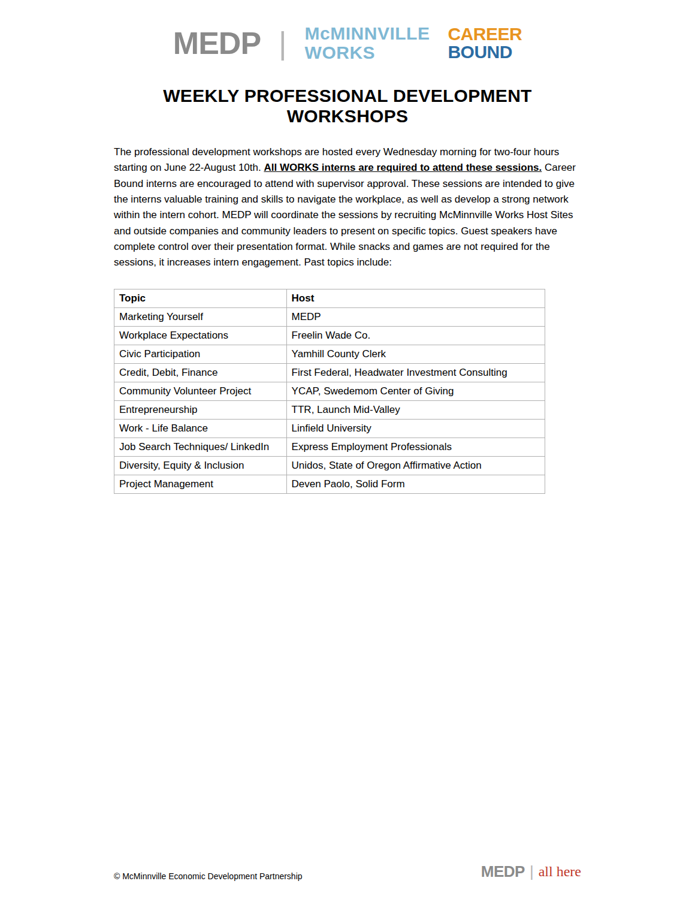MEDP
|
McMINNVILLE WORKS
CAREER BOUND
WEEKLY PROFESSIONAL DEVELOPMENT WORKSHOPS
The professional development workshops are hosted every Wednesday morning for two-four hours starting on June 22-August 10th. All WORKS interns are required to attend these sessions. Career Bound interns are encouraged to attend with supervisor approval. These sessions are intended to give the interns valuable training and skills to navigate the workplace, as well as develop a strong network within the intern cohort. MEDP will coordinate the sessions by recruiting McMinnville Works Host Sites and outside companies and community leaders to present on specific topics. Guest speakers have complete control over their presentation format. While snacks and games are not required for the sessions, it increases intern engagement. Past topics include:
| Topic | Host |
| --- | --- |
| Marketing Yourself | MEDP |
| Workplace Expectations | Freelin Wade Co. |
| Civic Participation | Yamhill County Clerk |
| Credit, Debit, Finance | First Federal, Headwater Investment Consulting |
| Community Volunteer Project | YCAP, Swedemom Center of Giving |
| Entrepreneurship | TTR, Launch Mid-Valley |
| Work - Life Balance | Linfield University |
| Job Search Techniques/ LinkedIn | Express Employment Professionals |
| Diversity, Equity & Inclusion | Unidos, State of Oregon Affirmative Action |
| Project Management | Deven Paolo, Solid Form |
© McMinnville Economic Development Partnership
MEDP | all here